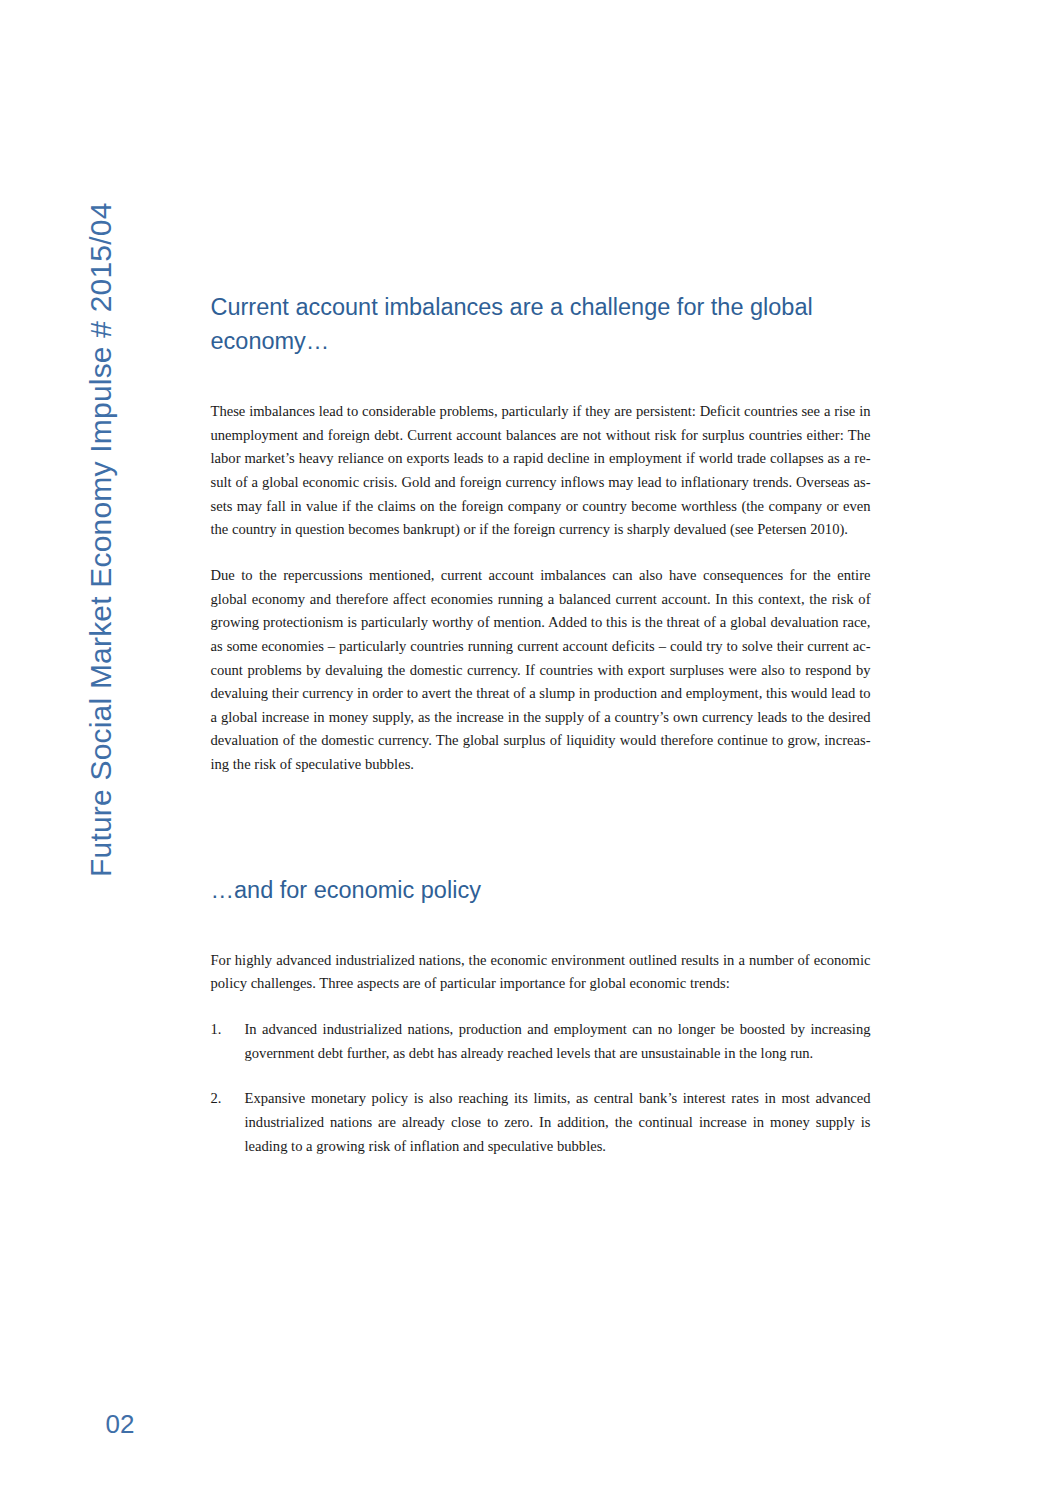Future Social Market Economy Impulse # 2015/04
02
Current account imbalances are a challenge for the global economy…
These imbalances lead to considerable problems, particularly if they are persistent: Deficit countries see a rise in unemployment and foreign debt. Current account balances are not without risk for surplus countries either: The labor market’s heavy reliance on exports leads to a rapid decline in employment if world trade collapses as a result of a global economic crisis. Gold and foreign currency inflows may lead to inflationary trends. Overseas assets may fall in value if the claims on the foreign company or country become worthless (the company or even the country in question becomes bankrupt) or if the foreign currency is sharply devalued (see Petersen 2010).
Due to the repercussions mentioned, current account imbalances can also have consequences for the entire global economy and therefore affect economies running a balanced current account. In this context, the risk of growing protectionism is particularly worthy of mention. Added to this is the threat of a global devaluation race, as some economies – particularly countries running current account deficits – could try to solve their current account problems by devaluing the domestic currency. If countries with export surpluses were also to respond by devaluing their currency in order to avert the threat of a slump in production and employment, this would lead to a global increase in money supply, as the increase in the supply of a country’s own currency leads to the desired devaluation of the domestic currency. The global surplus of liquidity would therefore continue to grow, increasing the risk of speculative bubbles.
…and for economic policy
For highly advanced industrialized nations, the economic environment outlined results in a number of economic policy challenges. Three aspects are of particular importance for global economic trends:
In advanced industrialized nations, production and employment can no longer be boosted by increasing government debt further, as debt has already reached levels that are unsustainable in the long run.
Expansive monetary policy is also reaching its limits, as central bank’s interest rates in most advanced industrialized nations are already close to zero. In addition, the continual increase in money supply is leading to a growing risk of inflation and speculative bubbles.